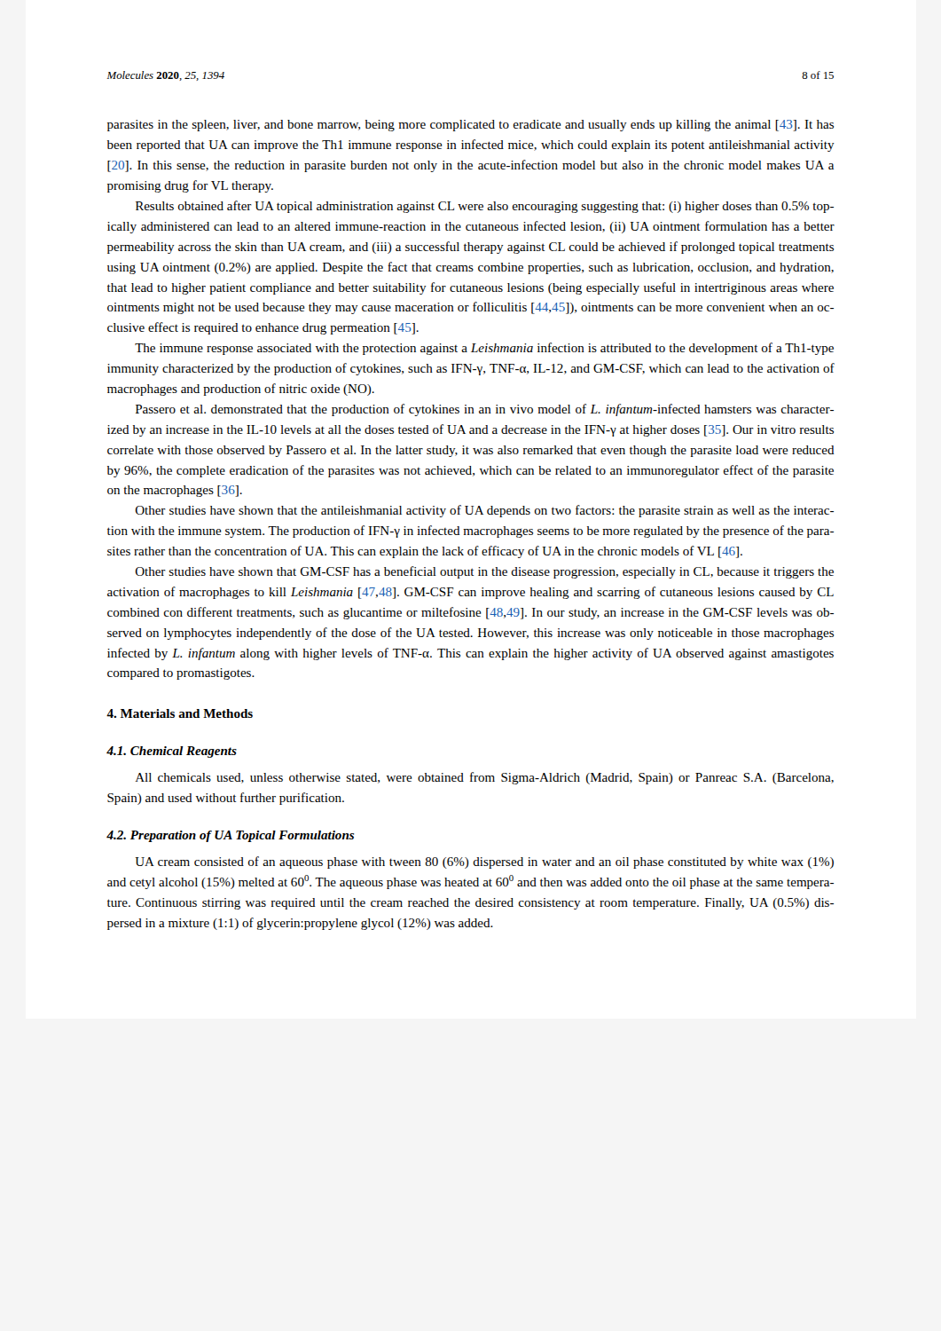Molecules 2020, 25, 1394 8 of 15
parasites in the spleen, liver, and bone marrow, being more complicated to eradicate and usually ends up killing the animal [43]. It has been reported that UA can improve the Th1 immune response in infected mice, which could explain its potent antileishmanial activity [20]. In this sense, the reduction in parasite burden not only in the acute-infection model but also in the chronic model makes UA a promising drug for VL therapy.
Results obtained after UA topical administration against CL were also encouraging suggesting that: (i) higher doses than 0.5% topically administered can lead to an altered immune-reaction in the cutaneous infected lesion, (ii) UA ointment formulation has a better permeability across the skin than UA cream, and (iii) a successful therapy against CL could be achieved if prolonged topical treatments using UA ointment (0.2%) are applied. Despite the fact that creams combine properties, such as lubrication, occlusion, and hydration, that lead to higher patient compliance and better suitability for cutaneous lesions (being especially useful in intertriginous areas where ointments might not be used because they may cause maceration or folliculitis [44,45]), ointments can be more convenient when an occlusive effect is required to enhance drug permeation [45].
The immune response associated with the protection against a Leishmania infection is attributed to the development of a Th1-type immunity characterized by the production of cytokines, such as IFN-γ, TNF-α, IL-12, and GM-CSF, which can lead to the activation of macrophages and production of nitric oxide (NO).
Passero et al. demonstrated that the production of cytokines in an in vivo model of L. infantum-infected hamsters was characterized by an increase in the IL-10 levels at all the doses tested of UA and a decrease in the IFN-γ at higher doses [35]. Our in vitro results correlate with those observed by Passero et al. In the latter study, it was also remarked that even though the parasite load were reduced by 96%, the complete eradication of the parasites was not achieved, which can be related to an immunoregulator effect of the parasite on the macrophages [36].
Other studies have shown that the antileishmanial activity of UA depends on two factors: the parasite strain as well as the interaction with the immune system. The production of IFN-γ in infected macrophages seems to be more regulated by the presence of the parasites rather than the concentration of UA. This can explain the lack of efficacy of UA in the chronic models of VL [46].
Other studies have shown that GM-CSF has a beneficial output in the disease progression, especially in CL, because it triggers the activation of macrophages to kill Leishmania [47,48]. GM-CSF can improve healing and scarring of cutaneous lesions caused by CL combined con different treatments, such as glucantime or miltefosine [48,49]. In our study, an increase in the GM-CSF levels was observed on lymphocytes independently of the dose of the UA tested. However, this increase was only noticeable in those macrophages infected by L. infantum along with higher levels of TNF-α. This can explain the higher activity of UA observed against amastigotes compared to promastigotes.
4. Materials and Methods
4.1. Chemical Reagents
All chemicals used, unless otherwise stated, were obtained from Sigma-Aldrich (Madrid, Spain) or Panreac S.A. (Barcelona, Spain) and used without further purification.
4.2. Preparation of UA Topical Formulations
UA cream consisted of an aqueous phase with tween 80 (6%) dispersed in water and an oil phase constituted by white wax (1%) and cetyl alcohol (15%) melted at 600. The aqueous phase was heated at 600 and then was added onto the oil phase at the same temperature. Continuous stirring was required until the cream reached the desired consistency at room temperature. Finally, UA (0.5%) dispersed in a mixture (1:1) of glycerin:propylene glycol (12%) was added.